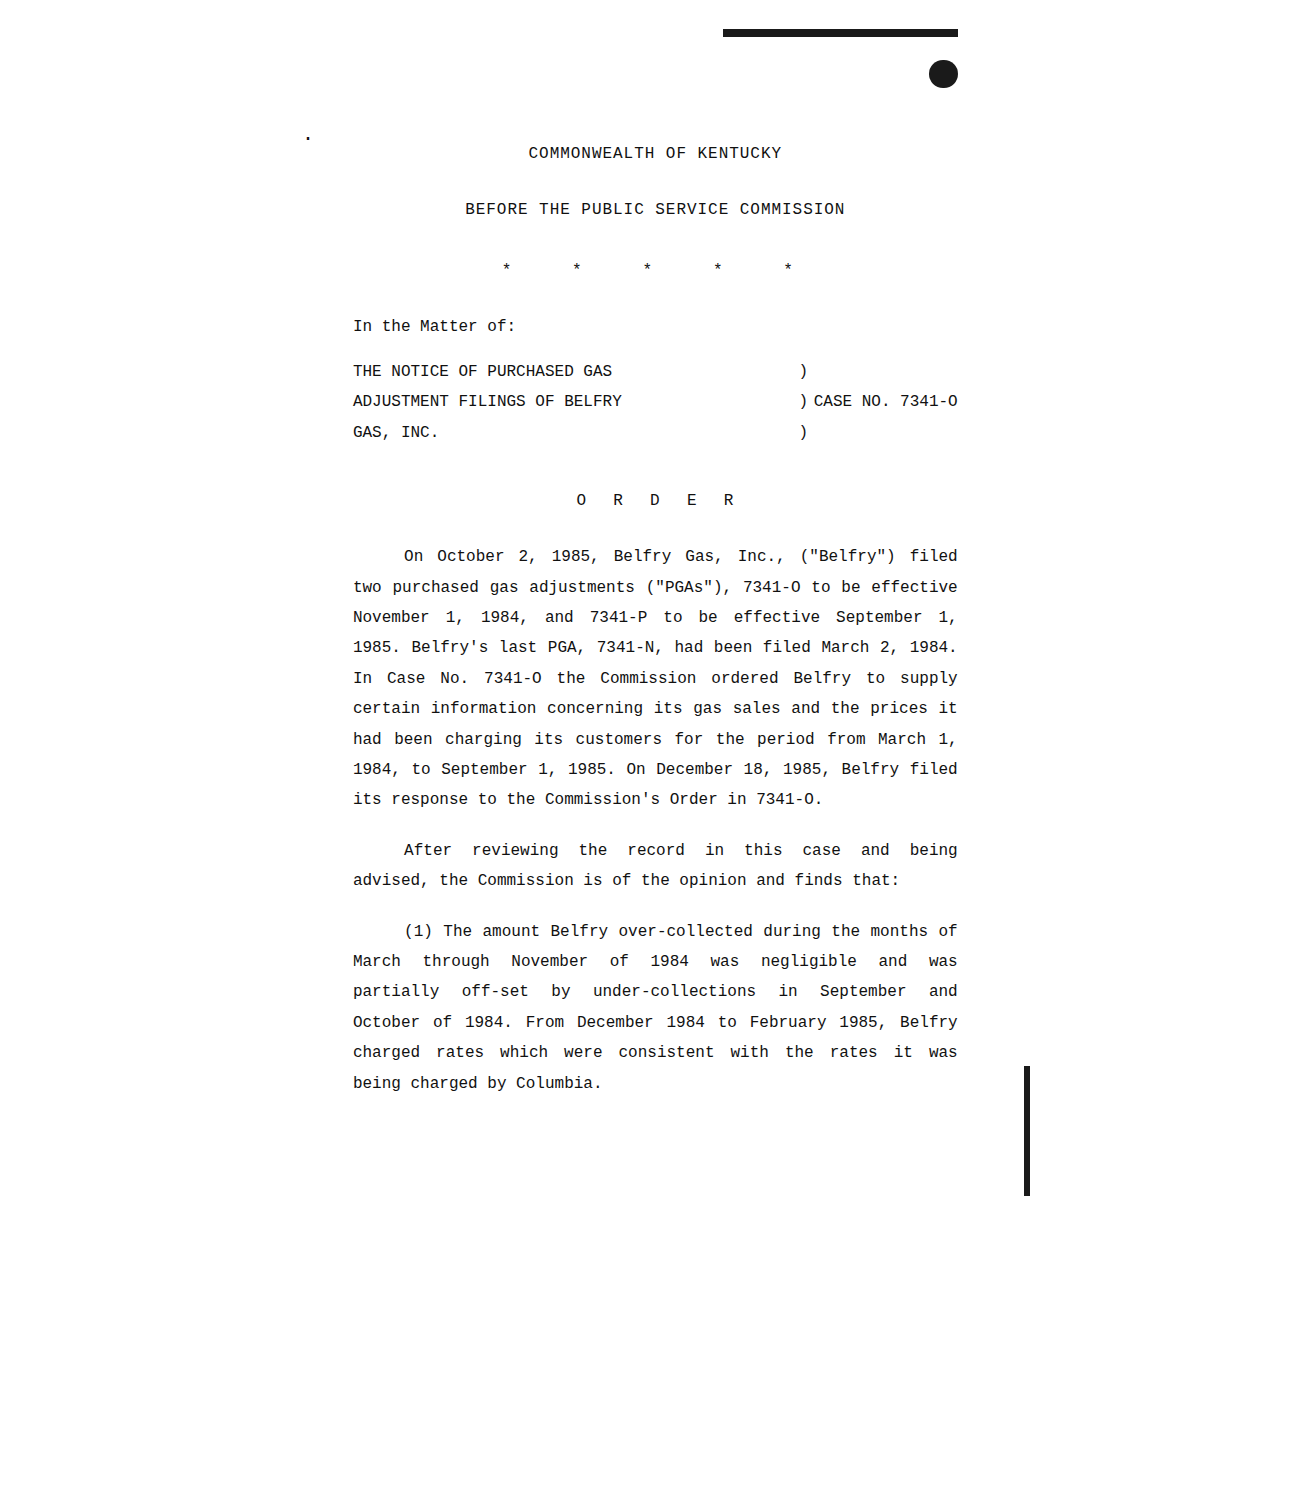.
COMMONWEALTH OF KENTUCKY
BEFORE THE PUBLIC SERVICE COMMISSION
* * * * *
In the Matter of:
THE NOTICE OF PURCHASED GAS ADJUSTMENT FILINGS OF BELFRY GAS, INC.
) ) )
CASE NO. 7341-O
O R D E R
On October 2, 1985, Belfry Gas, Inc., ("Belfry") filed two purchased gas adjustments ("PGAs"), 7341-O to be effective November 1, 1984, and 7341-P to be effective September 1, 1985. Belfry's last PGA, 7341-N, had been filed March 2, 1984. In Case No. 7341-O the Commission ordered Belfry to supply certain information concerning its gas sales and the prices it had been charging its customers for the period from March 1, 1984, to September 1, 1985. On December 18, 1985, Belfry filed its response to the Commission's Order in 7341-O.
After reviewing the record in this case and being advised, the Commission is of the opinion and finds that:
(1) The amount Belfry over-collected during the months of March through November of 1984 was negligible and was partially off-set by under-collections in September and October of 1984. From December 1984 to February 1985, Belfry charged rates which were consistent with the rates it was being charged by Columbia.